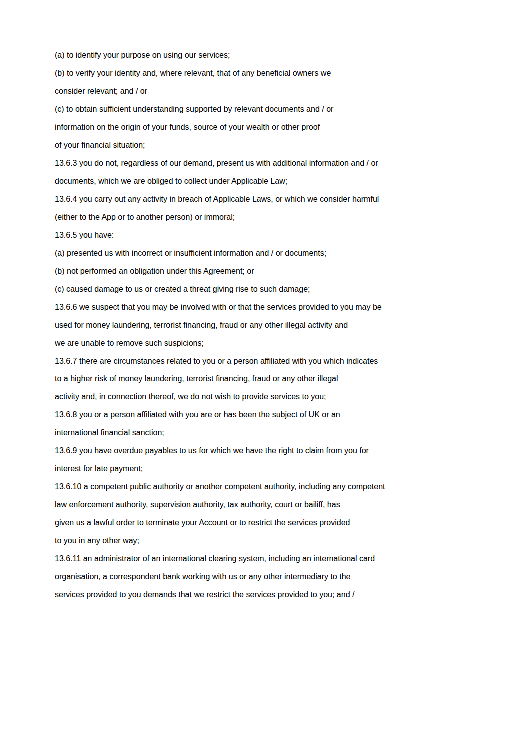(a) to identify your purpose on using our services;
(b) to verify your identity and, where relevant, that of any beneficial owners we
consider relevant; and / or
(c) to obtain sufficient understanding supported by relevant documents and / or
information on the origin of your funds, source of your wealth or other proof
of your financial situation;
13.6.3 you do not, regardless of our demand, present us with additional information and / or
documents, which we are obliged to collect under Applicable Law;
13.6.4 you carry out any activity in breach of Applicable Laws, or which we consider harmful
(either to the App or to another person) or immoral;
13.6.5 you have:
(a) presented us with incorrect or insufficient information and / or documents;
(b) not performed an obligation under this Agreement; or
(c) caused damage to us or created a threat giving rise to such damage;
13.6.6 we suspect that you may be involved with or that the services provided to you may be
used for money laundering, terrorist financing, fraud or any other illegal activity and
we are unable to remove such suspicions;
13.6.7 there are circumstances related to you or a person affiliated with you which indicates
to a higher risk of money laundering, terrorist financing, fraud or any other illegal
activity and, in connection thereof, we do not wish to provide services to you;
13.6.8 you or a person affiliated with you are or has been the subject of UK or an
international financial sanction;
13.6.9 you have overdue payables to us for which we have the right to claim from you for
interest for late payment;
13.6.10 a competent public authority or another competent authority, including any competent
law enforcement authority, supervision authority, tax authority, court or bailiff, has
given us a lawful order to terminate your Account or to restrict the services provided
to you in any other way;
13.6.11 an administrator of an international clearing system, including an international card
organisation, a correspondent bank working with us or any other intermediary to the
services provided to you demands that we restrict the services provided to you; and /